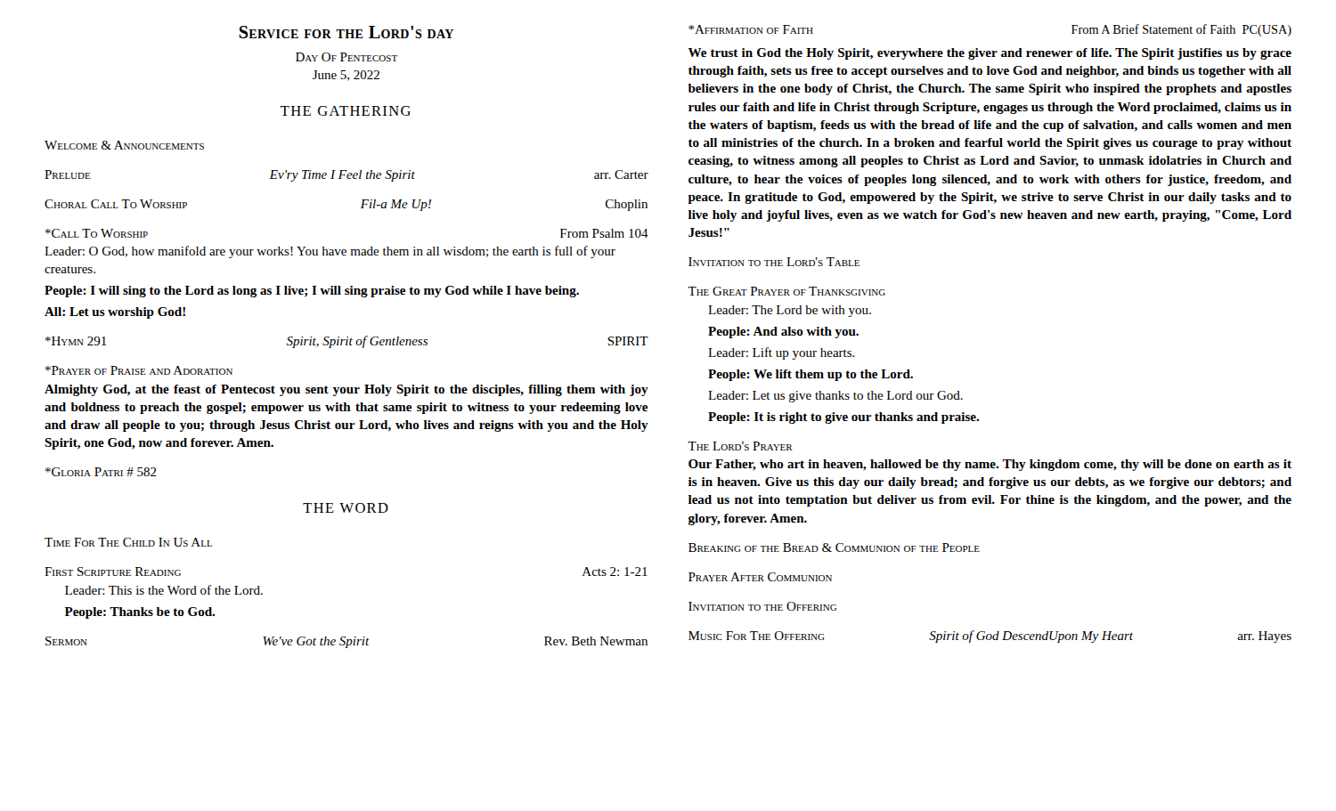Service for the Lord's day
Day Of Pentecost
June 5, 2022
THE GATHERING
Welcome & Announcements
Prelude Ev'ry Time I Feel the Spirit arr. Carter
Choral Call To Worship Fil-a Me Up! Choplin
*Call To Worship From Psalm 104
Leader: O God, how manifold are your works! You have made them in all wisdom; the earth is full of your creatures.
People: I will sing to the Lord as long as I live; I will sing praise to my God while I have being.
All: Let us worship God!
*Hymn 291 Spirit, Spirit of Gentleness SPIRIT
*Prayer of Praise and Adoration
Almighty God, at the feast of Pentecost you sent your Holy Spirit to the disciples, filling them with joy and boldness to preach the gospel; empower us with that same spirit to witness to your redeeming love and draw all people to you; through Jesus Christ our Lord, who lives and reigns with you and the Holy Spirit, one God, now and forever. Amen.
*Gloria Patri # 582
THE WORD
Time For The Child In Us All
First Scripture Reading Acts 2: 1-21
Leader: This is the Word of the Lord.
People: Thanks be to God.
Sermon We've Got the Spirit Rev. Beth Newman
*Affirmation of Faith From A Brief Statement of Faith PC(USA)
We trust in God the Holy Spirit, everywhere the giver and renewer of life. The Spirit justifies us by grace through faith, sets us free to accept ourselves and to love God and neighbor, and binds us together with all believers in the one body of Christ, the Church. The same Spirit who inspired the prophets and apostles rules our faith and life in Christ through Scripture, engages us through the Word proclaimed, claims us in the waters of baptism, feeds us with the bread of life and the cup of salvation, and calls women and men to all ministries of the church. In a broken and fearful world the Spirit gives us courage to pray without ceasing, to witness among all peoples to Christ as Lord and Savior, to unmask idolatries in Church and culture, to hear the voices of peoples long silenced, and to work with others for justice, freedom, and peace. In gratitude to God, empowered by the Spirit, we strive to serve Christ in our daily tasks and to live holy and joyful lives, even as we watch for God's new heaven and new earth, praying, "Come, Lord Jesus!"
Invitation to the Lord's Table
The Great Prayer of Thanksgiving
Leader: The Lord be with you.
People: And also with you.
Leader: Lift up your hearts.
People: We lift them up to the Lord.
Leader: Let us give thanks to the Lord our God.
People: It is right to give our thanks and praise.
The Lord's Prayer
Our Father, who art in heaven, hallowed be thy name. Thy kingdom come, thy will be done on earth as it is in heaven. Give us this day our daily bread; and forgive us our debts, as we forgive our debtors; and lead us not into temptation but deliver us from evil. For thine is the kingdom, and the power, and the glory, forever. Amen.
Breaking of the Bread & Communion of the People
Prayer After Communion
Invitation to the Offering
Music For The Offering Spirit of God DescendUpon My Heart arr. Hayes